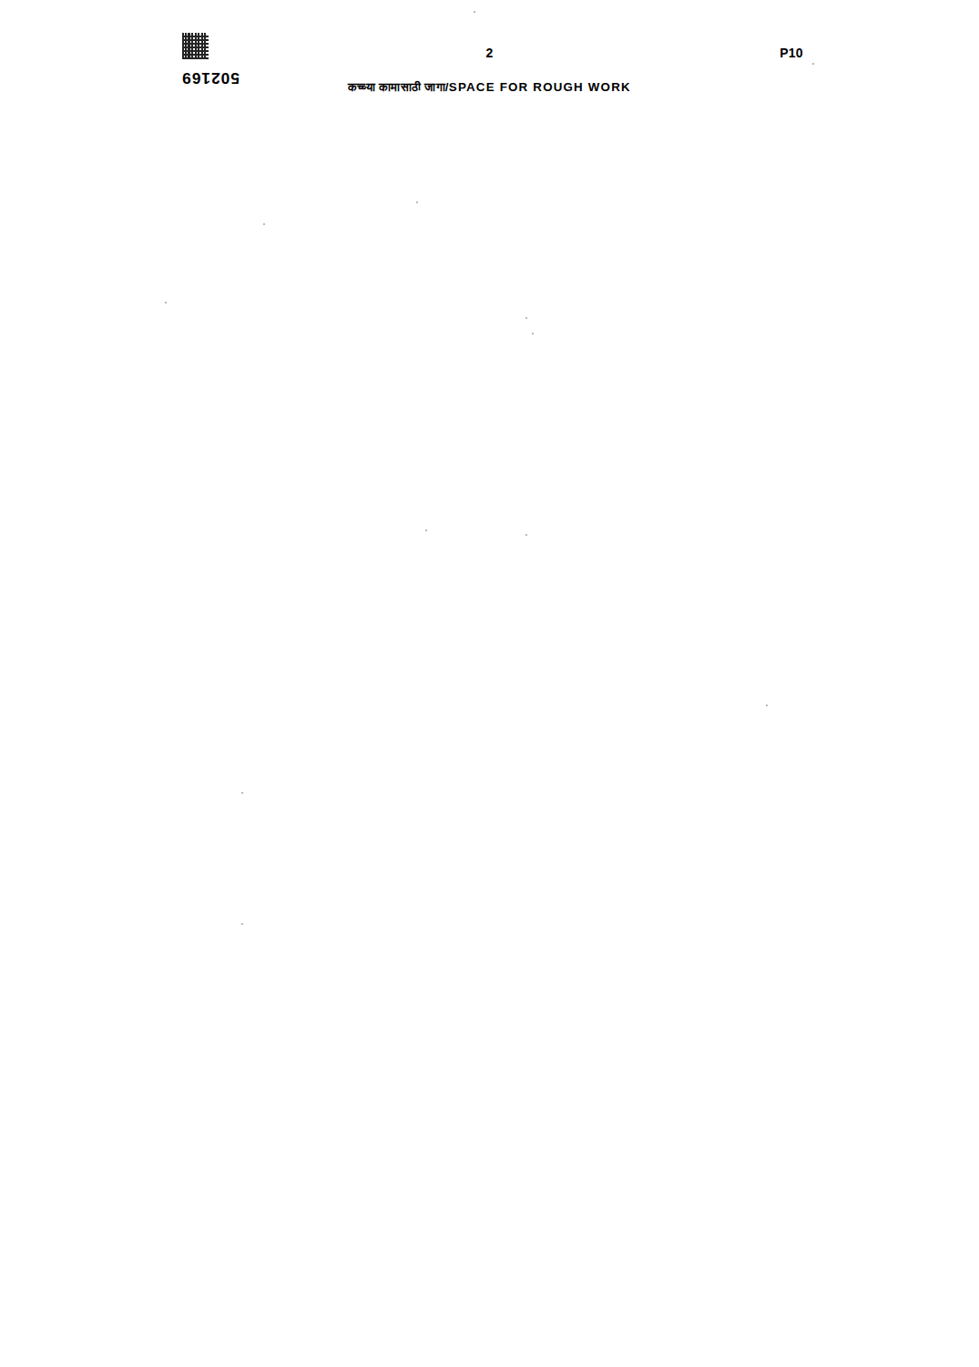2
P10
कच्च्या कामासाठी जागा/SPACE FOR ROUGH WORK
502169